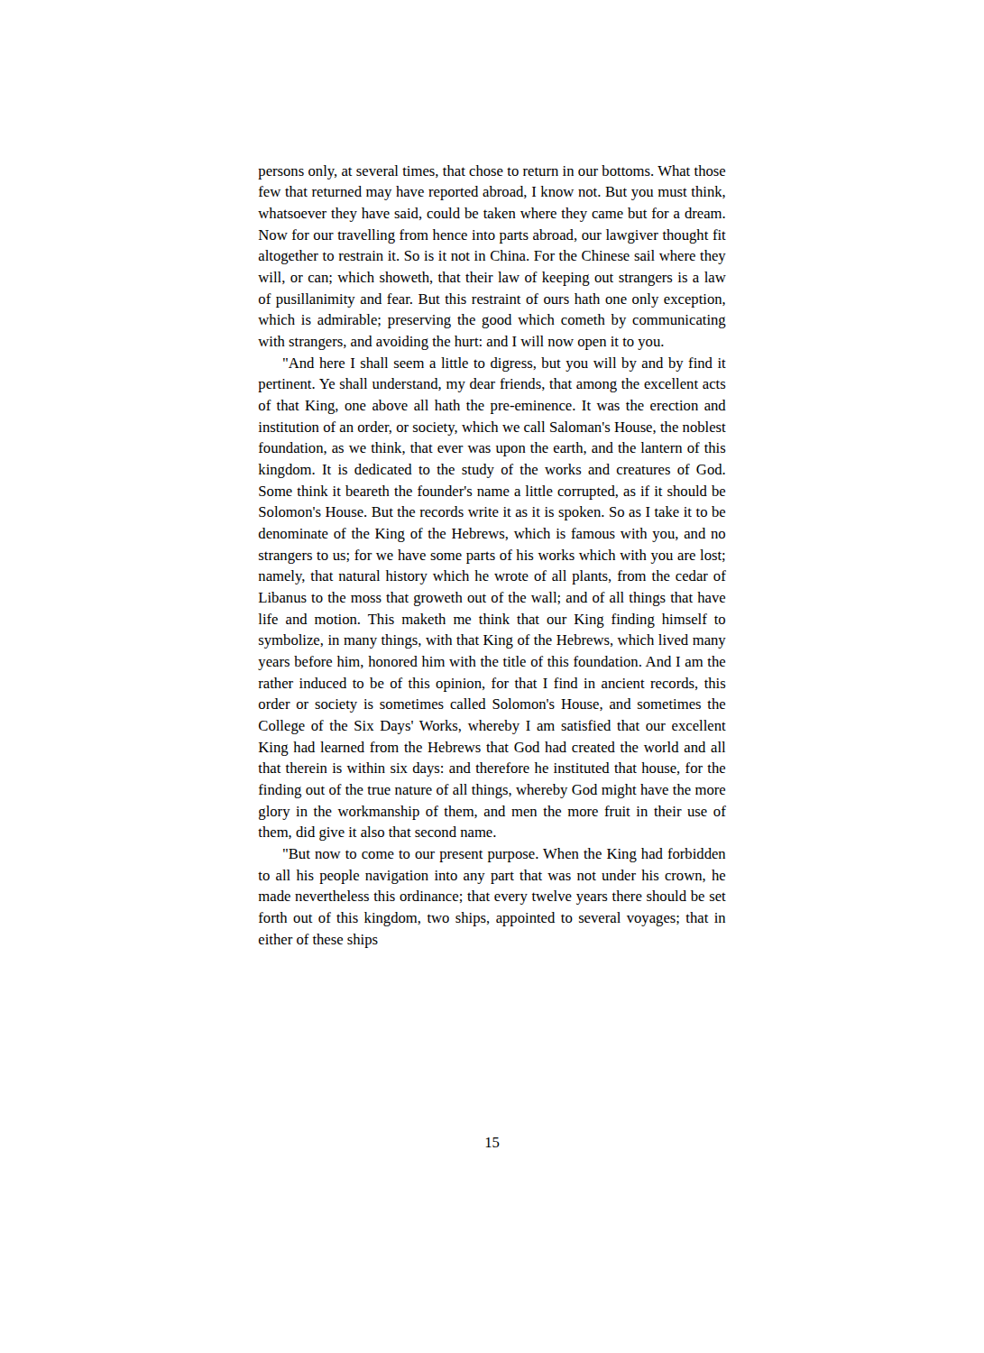persons only, at several times, that chose to return in our bottoms. What those few that returned may have reported abroad, I know not. But you must think, whatsoever they have said, could be taken where they came but for a dream. Now for our travelling from hence into parts abroad, our lawgiver thought fit altogether to restrain it. So is it not in China. For the Chinese sail where they will, or can; which showeth, that their law of keeping out strangers is a law of pusillanimity and fear. But this restraint of ours hath one only exception, which is admirable; preserving the good which cometh by communicating with strangers, and avoiding the hurt: and I will now open it to you.
"And here I shall seem a little to digress, but you will by and by find it pertinent. Ye shall understand, my dear friends, that among the excellent acts of that King, one above all hath the pre-eminence. It was the erection and institution of an order, or society, which we call Saloman's House, the noblest foundation, as we think, that ever was upon the earth, and the lantern of this kingdom. It is dedicated to the study of the works and creatures of God. Some think it beareth the founder's name a little corrupted, as if it should be Solomon's House. But the records write it as it is spoken. So as I take it to be denominate of the King of the Hebrews, which is famous with you, and no strangers to us; for we have some parts of his works which with you are lost; namely, that natural history which he wrote of all plants, from the cedar of Libanus to the moss that groweth out of the wall; and of all things that have life and motion. This maketh me think that our King finding himself to symbolize, in many things, with that King of the Hebrews, which lived many years before him, honored him with the title of this foundation. And I am the rather induced to be of this opinion, for that I find in ancient records, this order or society is sometimes called Solomon's House, and sometimes the College of the Six Days' Works, whereby I am satisfied that our excellent King had learned from the Hebrews that God had created the world and all that therein is within six days: and therefore he instituted that house, for the finding out of the true nature of all things, whereby God might have the more glory in the workmanship of them, and men the more fruit in their use of them, did give it also that second name.
"But now to come to our present purpose. When the King had forbidden to all his people navigation into any part that was not under his crown, he made nevertheless this ordinance; that every twelve years there should be set forth out of this kingdom, two ships, appointed to several voyages; that in either of these ships
15